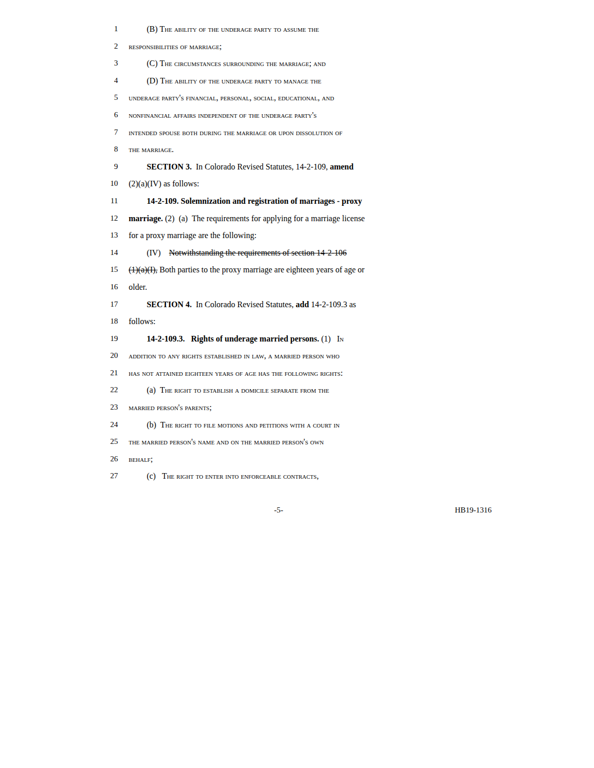(B) The ability of the underage party to assume the
responsibilities of marriage;
(C) The circumstances surrounding the marriage; and
(D) The ability of the underage party to manage the
underage party's financial, personal, social, educational, and
nonfinancial affairs independent of the underage party's
intended spouse both during the marriage or upon dissolution of
the marriage.
SECTION 3. In Colorado Revised Statutes, 14-2-109, amend
(2)(a)(IV) as follows:
14-2-109. Solemnization and registration of marriages - proxy
marriage. (2) (a) The requirements for applying for a marriage license
for a proxy marriage are the following:
(IV) Notwithstanding the requirements of section 14-2-106
(1)(a)(I), Both parties to the proxy marriage are eighteen years of age or
older.
SECTION 4. In Colorado Revised Statutes, add 14-2-109.3 as
follows:
14-2-109.3. Rights of underage married persons. (1) In
addition to any rights established in law, a married person who
has not attained eighteen years of age has the following rights:
(a) The right to establish a domicile separate from the
married person's parents;
(b) The right to file motions and petitions with a court in
the married person's name and on the married person's own
behalf;
(c) The right to enter into enforceable contracts,
-5-
HB19-1316